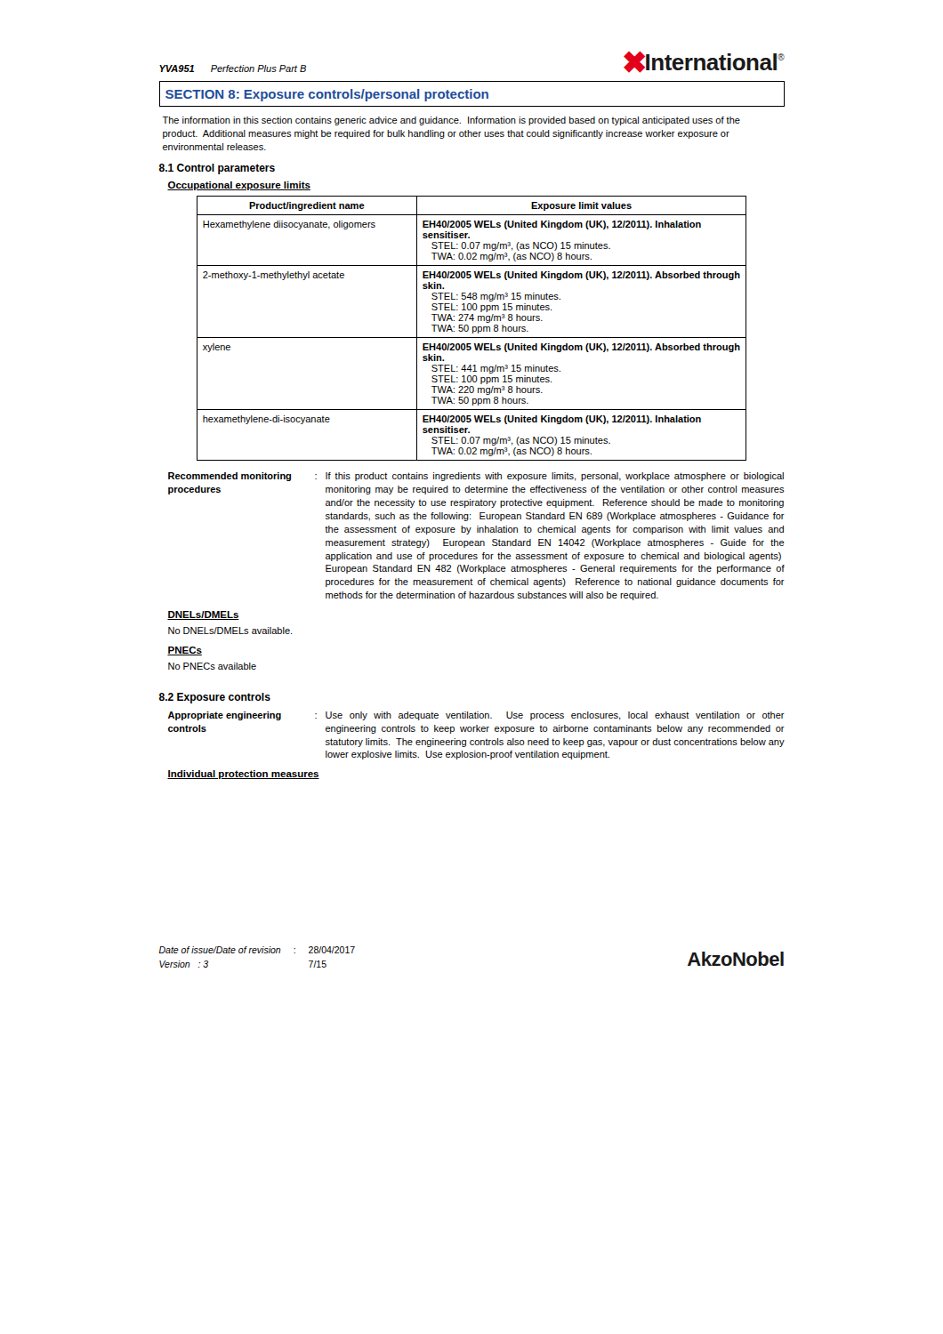YVA951 Perfection Plus Part B
✖International®
SECTION 8: Exposure controls/personal protection
The information in this section contains generic advice and guidance. Information is provided based on typical anticipated uses of the product. Additional measures might be required for bulk handling or other uses that could significantly increase worker exposure or environmental releases.
8.1 Control parameters
Occupational exposure limits
| Product/ingredient name | Exposure limit values |
| --- | --- |
| Hexamethylene diisocyanate, oligomers | EH40/2005 WELs (United Kingdom (UK), 12/2011). Inhalation sensitiser. STEL: 0.07 mg/m³, (as NCO) 15 minutes. TWA: 0.02 mg/m³, (as NCO) 8 hours. |
| 2-methoxy-1-methylethyl acetate | EH40/2005 WELs (United Kingdom (UK), 12/2011). Absorbed through skin. STEL: 548 mg/m³ 15 minutes. STEL: 100 ppm 15 minutes. TWA: 274 mg/m³ 8 hours. TWA: 50 ppm 8 hours. |
| xylene | EH40/2005 WELs (United Kingdom (UK), 12/2011). Absorbed through skin. STEL: 441 mg/m³ 15 minutes. STEL: 100 ppm 15 minutes. TWA: 220 mg/m³ 8 hours. TWA: 50 ppm 8 hours. |
| hexamethylene-di-isocyanate | EH40/2005 WELs (United Kingdom (UK), 12/2011). Inhalation sensitiser. STEL: 0.07 mg/m³, (as NCO) 15 minutes. TWA: 0.02 mg/m³, (as NCO) 8 hours. |
Recommended monitoring procedures
:
If this product contains ingredients with exposure limits, personal, workplace atmosphere or biological monitoring may be required to determine the effectiveness of the ventilation or other control measures and/or the necessity to use respiratory protective equipment. Reference should be made to monitoring standards, such as the following: European Standard EN 689 (Workplace atmospheres - Guidance for the assessment of exposure by inhalation to chemical agents for comparison with limit values and measurement strategy) European Standard EN 14042 (Workplace atmospheres - Guide for the application and use of procedures for the assessment of exposure to chemical and biological agents) European Standard EN 482 (Workplace atmospheres - General requirements for the performance of procedures for the measurement of chemical agents) Reference to national guidance documents for methods for the determination of hazardous substances will also be required.
DNELs/DMELs
No DNELs/DMELs available.
PNECs
No PNECs available
8.2 Exposure controls
Appropriate engineering controls
:
Use only with adequate ventilation. Use process enclosures, local exhaust ventilation or other engineering controls to keep worker exposure to airborne contaminants below any recommended or statutory limits. The engineering controls also need to keep gas, vapour or dust concentrations below any lower explosive limits. Use explosion-proof ventilation equipment.
Individual protection measures
| Date of issue/Date of revision | : | 28/04/2017 |
| Version : 3 | | 7/15 |
AkzoNobel